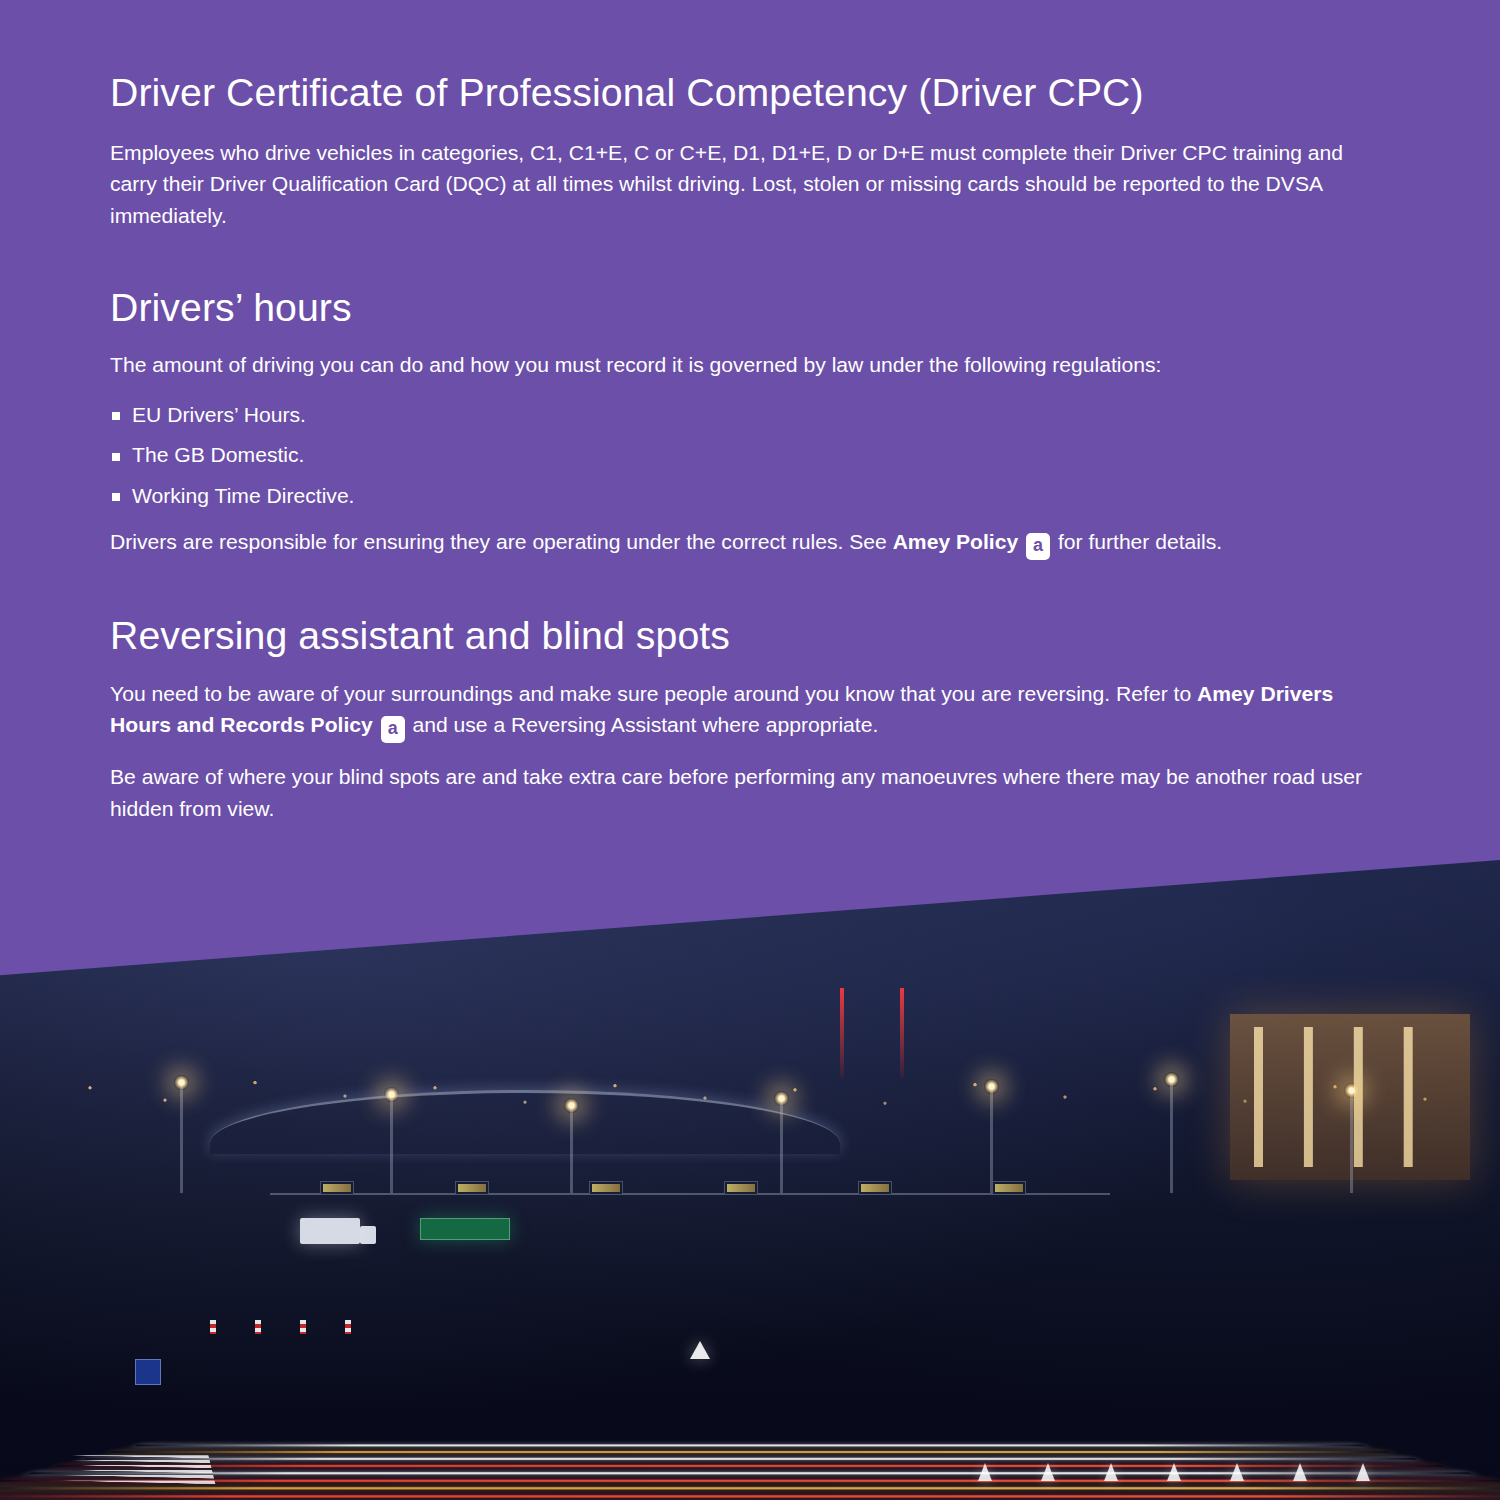Driver Certificate of Professional Competency (Driver CPC)
Employees who drive vehicles in categories, C1, C1+E, C or C+E, D1, D1+E, D or D+E must complete their Driver CPC training and carry their Driver Qualification Card (DQC) at all times whilst driving. Lost, stolen or missing cards should be reported to the DVSA immediately.
Drivers’ hours
The amount of driving you can do and how you must record it is governed by law under the following regulations:
EU Drivers’ Hours.
The GB Domestic.
Working Time Directive.
Drivers are responsible for ensuring they are operating under the correct rules. See Amey Policy a for further details.
Reversing assistant and blind spots
You need to be aware of your surroundings and make sure people around you know that you are reversing. Refer to Amey Drivers Hours and Records Policy a and use a Reversing Assistant where appropriate.
Be aware of where your blind spots are and take extra care before performing any manoeuvres where there may be another road user hidden from view.